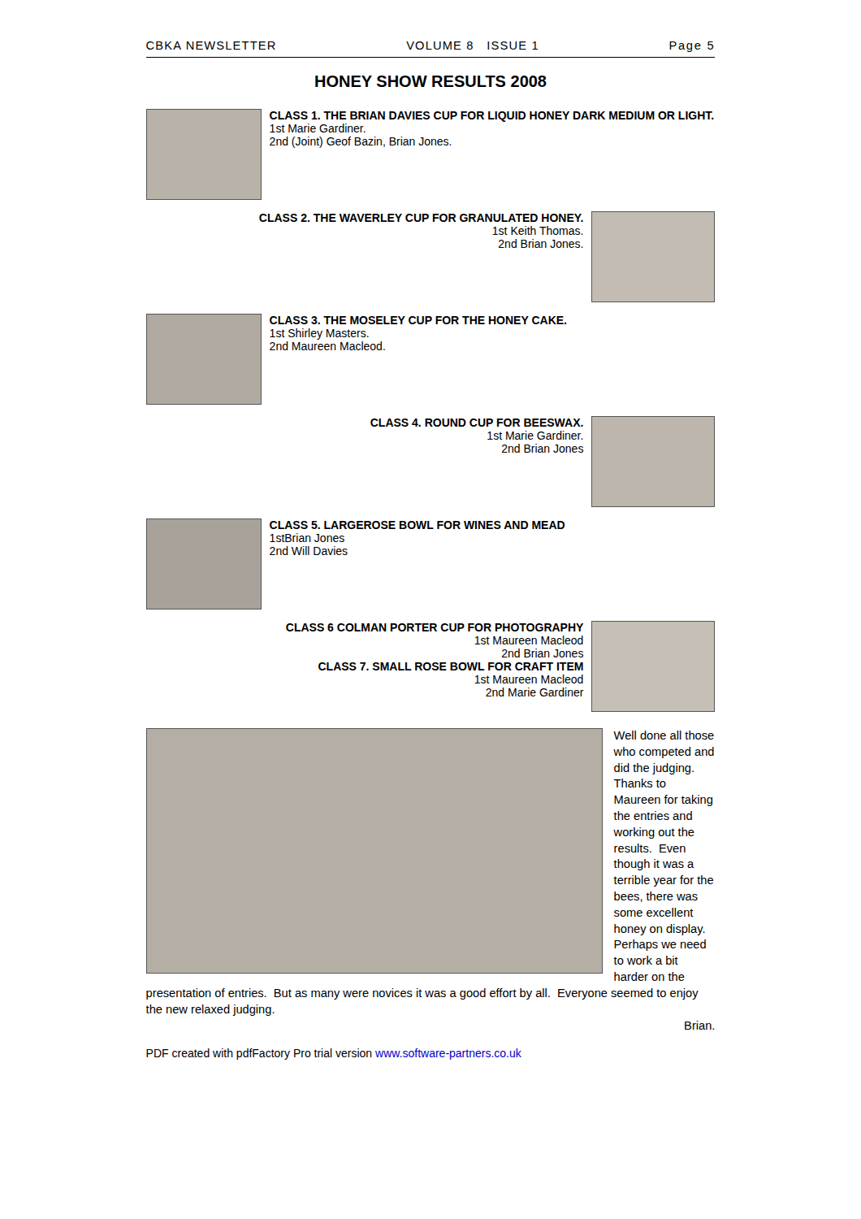CBKA NEWSLETTER
VOLUME 8 ISSUE 1
Page 5
HONEY SHOW RESULTS 2008
CLASS 1. THE BRIAN DAVIES CUP FOR LIQUID HONEY DARK MEDIUM OR LIGHT.
1st Marie Gardiner.
2nd (Joint) Geof Bazin, Brian Jones.
CLASS 2. THE WAVERLEY CUP FOR GRANULATED HONEY.
1st Keith Thomas.
2nd Brian Jones.
CLASS 3. THE MOSELEY CUP FOR THE HONEY CAKE.
1st Shirley Masters.
2nd Maureen Macleod.
CLASS 4. ROUND CUP FOR BEESWAX.
1st Marie Gardiner.
2nd Brian Jones
CLASS 5. LARGEROSE BOWL FOR WINES AND MEAD
1stBrian Jones
2nd Will Davies
CLASS 6 COLMAN PORTER CUP FOR PHOTOGRAPHY
1st Maureen Macleod
2nd Brian Jones
CLASS 7. SMALL ROSE BOWL FOR CRAFT ITEM
1st Maureen Macleod
2nd Marie Gardiner
Well done all those who competed and did the judging. Thanks to Maureen for taking the entries and working out the results. Even though it was a terrible year for the bees, there was some excellent honey on display. Perhaps we need to work a bit harder on the presentation of entries. But as many were novices it was a good effort by all. Everyone seemed to enjoy the new relaxed judging.
Brian.
PDF created with pdfFactory Pro trial version www.software-partners.co.uk